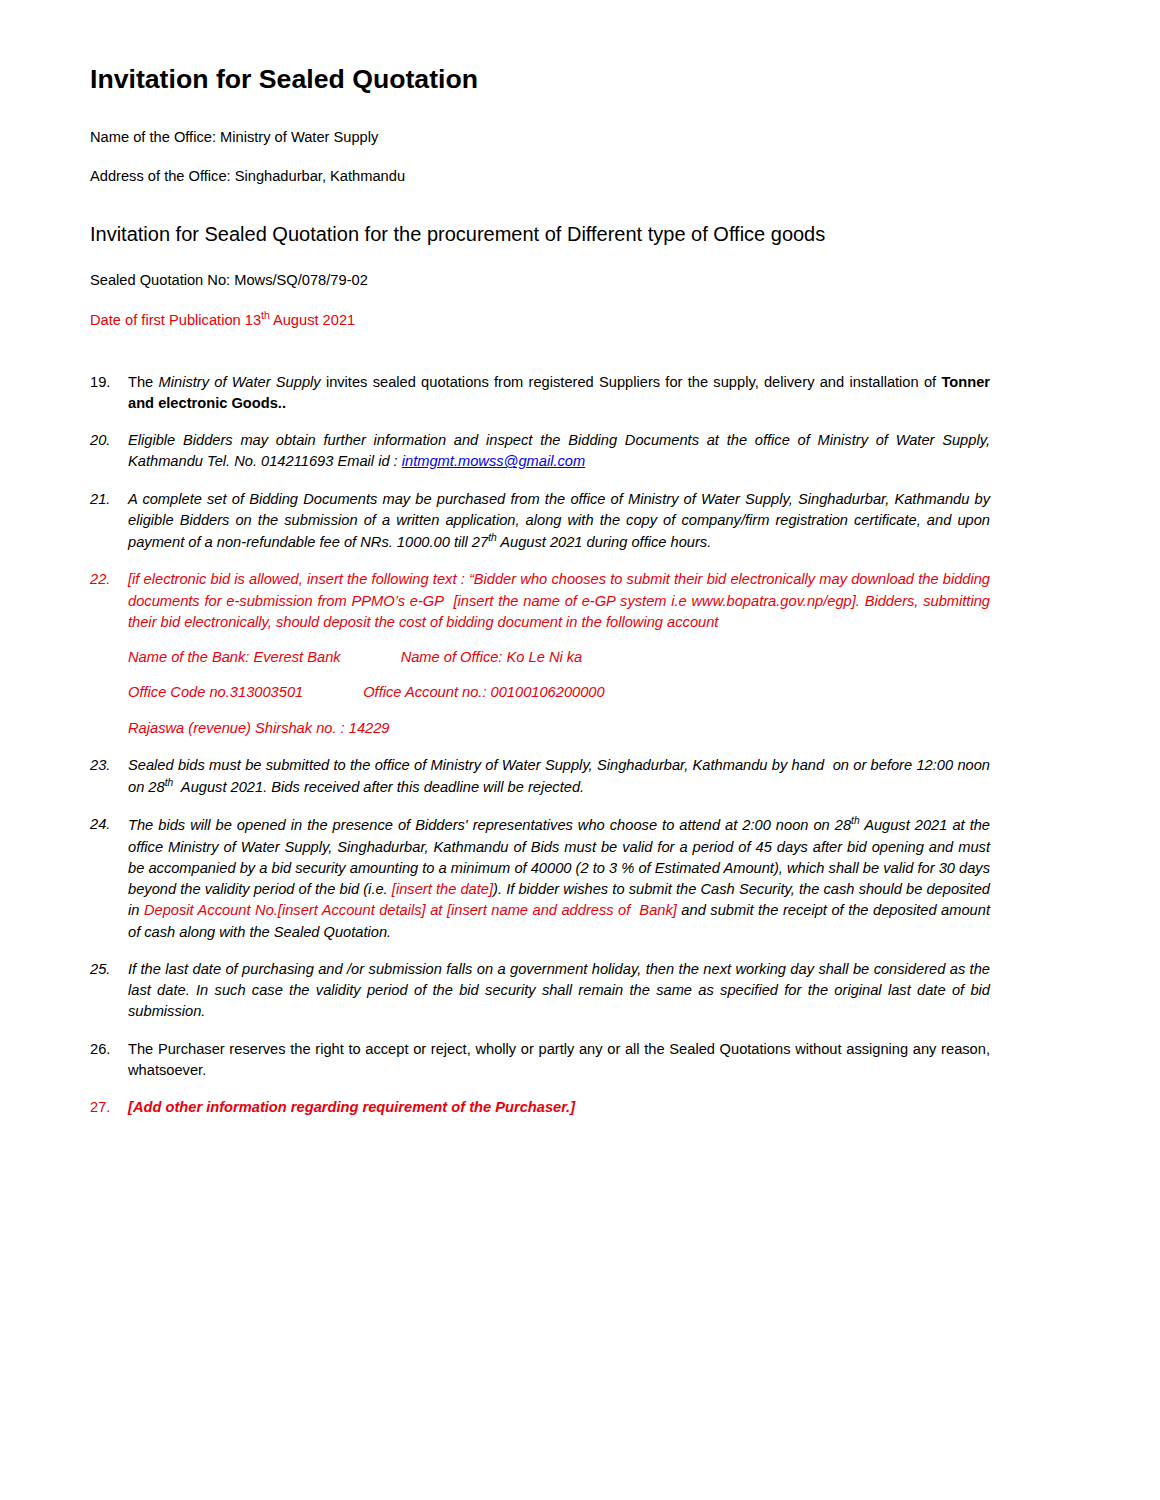Invitation for Sealed Quotation
Name of the Office: Ministry of Water Supply
Address of the Office: Singhadurbar, Kathmandu
Invitation for Sealed Quotation for the procurement of Different type of Office goods
Sealed Quotation No: Mows/SQ/078/79-02
Date of first Publication 13th August 2021
The Ministry of Water Supply invites sealed quotations from registered Suppliers for the supply, delivery and installation of Tonner and electronic Goods..
Eligible Bidders may obtain further information and inspect the Bidding Documents at the office of Ministry of Water Supply, Kathmandu Tel. No. 014211693 Email id : intmgmt.mowss@gmail.com
A complete set of Bidding Documents may be purchased from the office of Ministry of Water Supply, Singhadurbar, Kathmandu by eligible Bidders on the submission of a written application, along with the copy of company/firm registration certificate, and upon payment of a non-refundable fee of NRs. 1000.00 till 27th August 2021 during office hours.
[if electronic bid is allowed, insert the following text : “Bidder who chooses to submit their bid electronically may download the bidding documents for e-submission from PPMO’s e-GP [insert the name of e-GP system i.e www.bopatra.gov.np/egp]. Bidders, submitting their bid electronically, should deposit the cost of bidding document in the following account
Name of the Bank: Everest BankName of Office: Ko Le Ni ka
Office Code no.313003501Office Account no.: 00100106200000
Rajaswa (revenue) Shirshak no. : 14229
Sealed bids must be submitted to the office of Ministry of Water Supply, Singhadurbar, Kathmandu by hand on or before 12:00 noon on 28th August 2021. Bids received after this deadline will be rejected.
The bids will be opened in the presence of Bidders' representatives who choose to attend at 2:00 noon on 28th August 2021 at the office Ministry of Water Supply, Singhadurbar, Kathmandu of Bids must be valid for a period of 45 days after bid opening and must be accompanied by a bid security amounting to a minimum of 40000 (2 to 3 % of Estimated Amount), which shall be valid for 30 days beyond the validity period of the bid (i.e. [insert the date]). If bidder wishes to submit the Cash Security, the cash should be deposited in Deposit Account No.[insert Account details] at [insert name and address of Bank] and submit the receipt of the deposited amount of cash along with the Sealed Quotation.
If the last date of purchasing and /or submission falls on a government holiday, then the next working day shall be considered as the last date. In such case the validity period of the bid security shall remain the same as specified for the original last date of bid submission.
The Purchaser reserves the right to accept or reject, wholly or partly any or all the Sealed Quotations without assigning any reason, whatsoever.
[Add other information regarding requirement of the Purchaser.]